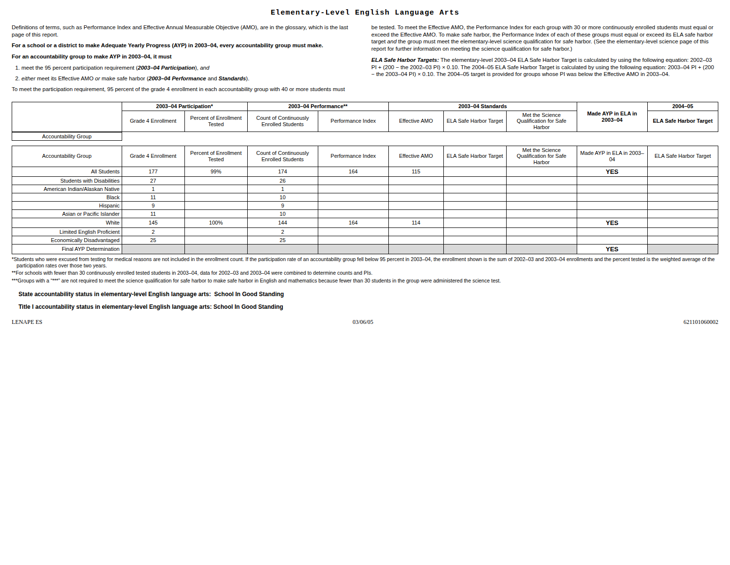Elementary-Level English Language Arts
Definitions of terms, such as Performance Index and Effective Annual Measurable Objective (AMO), are in the glossary, which is the last page of this report.
For a school or a district to make Adequate Yearly Progress (AYP) in 2003–04, every accountability group must make.
For an accountability group to make AYP in 2003–04, it must
meet the 95 percent participation requirement (2003–04 Participation), and
either meet its Effective AMO or make safe harbor (2003–04 Performance and Standards).
To meet the participation requirement, 95 percent of the grade 4 enrollment in each accountability group with 40 or more students must
be tested. To meet the Effective AMO, the Performance Index for each group with 30 or more continuously enrolled students must equal or exceed the Effective AMO. To make safe harbor, the Performance Index of each of these groups must equal or exceed its ELA safe harbor target and the group must meet the elementary-level science qualification for safe harbor. (See the elementary-level science page of this report for further information on meeting the science qualification for safe harbor.)
ELA Safe Harbor Targets: The elementary-level 2003–04 ELA Safe Harbor Target is calculated by using the following equation: 2002–03 PI + (200 − the 2002–03 PI) × 0.10. The 2004–05 ELA Safe Harbor Target is calculated by using the following equation: 2003–04 PI + (200 − the 2003–04 PI) × 0.10. The 2004–05 target is provided for groups whose PI was below the Effective AMO in 2003–04.
| | 2003–04 Participation* | 2003–04 Performance** | 2003–04 Standards | Made AYP in ELA in 2003–04 | 2004–05 |
| --- | --- | --- | --- | --- | --- |
| Grade 4 Enrollment | Percent of Enrollment Tested | Count of Continuously Enrolled Students | Performance Index | Effective AMO | ELA Safe Harbor Target | Met the Science Qualification for Safe Harbor | ELA Safe Harbor Target |
| Accountability Group | |
| Accountability Group | Grade 4 Enrollment | Percent of Enrollment Tested | Count of Continuously Enrolled Students | Performance Index | Effective AMO | ELA Safe Harbor Target | Met the Science Qualification for Safe Harbor | Made AYP in ELA in 2003–04 | ELA Safe Harbor Target |
| --- | --- | --- | --- | --- | --- | --- | --- | --- | --- |
| All Students | 177 | 99% | 174 | 164 | 115 | | | YES | |
| Students with Disabilities | 27 | | 26 | | | | | | |
| American Indian/Alaskan Native | 1 | | 1 | | | | | | |
| Black | 11 | | 10 | | | | | | |
| Hispanic | 9 | | 9 | | | | | | |
| Asian or Pacific Islander | 11 | | 10 | | | | | | |
| White | 145 | 100% | 144 | 164 | 114 | | | YES | |
| Limited English Proficient | 2 | | 2 | | | | | | |
| Economically Disadvantaged | 25 | | 25 | | | | | | |
| Final AYP Determination | | | | | | | | YES | |
*Students who were excused from testing for medical reasons are not included in the enrollment count. If the participation rate of an accountability group fell below 95 percent in 2003–04, the enrollment shown is the sum of 2002–03 and 2003–04 enrollments and the percent tested is the weighted average of the participation rates over those two years.
**For schools with fewer than 30 continuously enrolled tested students in 2003–04, data for 2002–03 and 2003–04 were combined to determine counts and PIs.
***Groups with a “***” are not required to meet the science qualification for safe harbor to make safe harbor in English and mathematics because fewer than 30 students in the group were administered the science test.
State accountability status in elementary-level English language arts: School In Good Standing
Title I accountability status in elementary-level English language arts: School In Good Standing
LENAPE ES
03/06/05
621101060002